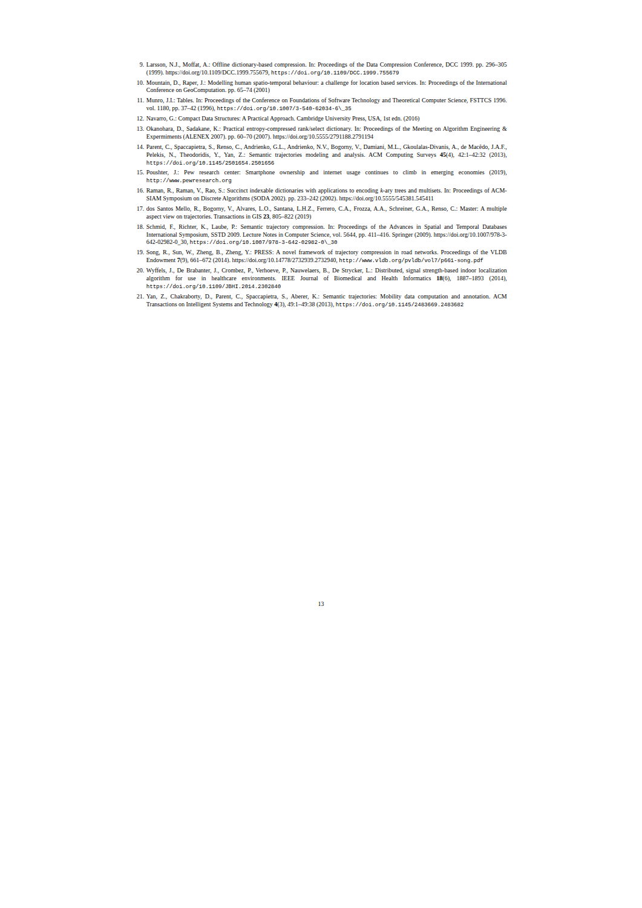Larsson, N.J., Moffat, A.: Offline dictionary-based compression. In: Proceedings of the Data Compression Conference, DCC 1999. pp. 296–305 (1999). https://doi.org/10.1109/DCC.1999.755679, https://doi.org/10.1109/DCC.1999.755679
Mountain, D., Raper, J.: Modelling human spatio-temporal behaviour: a challenge for location based services. In: Proceedings of the International Conference on GeoComputation. pp. 65–74 (2001)
Munro, J.I.: Tables. In: Proceedings of the Conference on Foundations of Software Technology and Theoretical Computer Science, FSTTCS 1996. vol. 1180, pp. 37–42 (1996), https://doi.org/10.1007/3-540-62034-6\_35
Navarro, G.: Compact Data Structures: A Practical Approach. Cambridge University Press, USA, 1st edn. (2016)
Okanohara, D., Sadakane, K.: Practical entropy-compressed rank/select dictionary. In: Proceedings of the Meeting on Algorithm Engineering & Expermiments (ALENEX 2007). pp. 60–70 (2007). https://doi.org/10.5555/2791188.2791194
Parent, C., Spaccapietra, S., Renso, C., Andrienko, G.L., Andrienko, N.V., Bogorny, V., Damiani, M.L., Gkoulalas-Divanis, A., de Macêdo, J.A.F., Pelekis, N., Theodoridis, Y., Yan, Z.: Semantic trajectories modeling and analysis. ACM Computing Surveys 45(4), 42:1–42:32 (2013), https://doi.org/10.1145/2501654.2501656
Poushter, J.: Pew research center: Smartphone ownership and internet usage continues to climb in emerging economies (2019), http://www.pewresearch.org
Raman, R., Raman, V., Rao, S.: Succinct indexable dictionaries with applications to encoding k-ary trees and multisets. In: Proceedings of ACM-SIAM Symposium on Discrete Algorithms (SODA 2002). pp. 233–242 (2002). https://doi.org/10.5555/545381.545411
dos Santos Mello, R., Bogorny, V., Alvares, L.O., Santana, L.H.Z., Ferrero, C.A., Frozza, A.A., Schreiner, G.A., Renso, C.: Master: A multiple aspect view on trajectories. Transactions in GIS 23, 805–822 (2019)
Schmid, F., Richter, K., Laube, P.: Semantic trajectory compression. In: Proceedings of the Advances in Spatial and Temporal Databases International Symposium, SSTD 2009. Lecture Notes in Computer Science, vol. 5644, pp. 411–416. Springer (2009). https://doi.org/10.1007/978-3-642-02982-0_30, https://doi.org/10.1007/978-3-642-02982-0\_30
Song, R., Sun, W., Zheng, B., Zheng, Y.: PRESS: A novel framework of trajectory compression in road networks. Proceedings of the VLDB Endowment 7(9), 661–672 (2014). https://doi.org/10.14778/2732939.2732940, http://www.vldb.org/pvldb/vol7/p661-song.pdf
Wyffels, J., De Brabanter, J., Crombez, P., Verhoeve, P., Nauwelaers, B., De Strycker, L.: Distributed, signal strength-based indoor localization algorithm for use in healthcare environments. IEEE Journal of Biomedical and Health Informatics 18(6), 1887–1893 (2014), https://doi.org/10.1109/JBHI.2014.2302840
Yan, Z., Chakraborty, D., Parent, C., Spaccapietra, S., Aberer, K.: Semantic trajectories: Mobility data computation and annotation. ACM Transactions on Intelligent Systems and Technology 4(3), 49:1–49:38 (2013), https://doi.org/10.1145/2483669.2483682
13